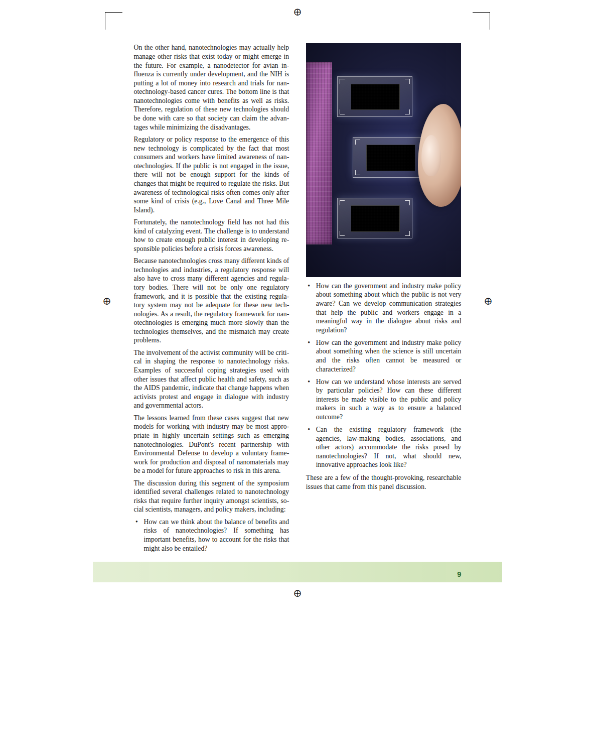⨁
⨁
⨁
⨁
On the other hand, nanotechnologies may actually help manage other risks that exist today or might emerge in the future. For example, a nanodetector for avian influenza is currently under development, and the NIH is putting a lot of money into research and trials for nanotechnology-based cancer cures. The bottom line is that nanotechnologies come with benefits as well as risks. Therefore, regulation of these new technologies should be done with care so that society can claim the advantages while minimizing the disadvantages.
Regulatory or policy response to the emergence of this new technology is complicated by the fact that most consumers and workers have limited awareness of nanotechnologies. If the public is not engaged in the issue, there will not be enough support for the kinds of changes that might be required to regulate the risks. But awareness of technological risks often comes only after some kind of crisis (e.g., Love Canal and Three Mile Island).
Fortunately, the nanotechnology field has not had this kind of catalyzing event. The challenge is to understand how to create enough public interest in developing responsible policies before a crisis forces awareness.
Because nanotechnologies cross many different kinds of technologies and industries, a regulatory response will also have to cross many different agencies and regulatory bodies. There will not be only one regulatory framework, and it is possible that the existing regulatory system may not be adequate for these new technologies. As a result, the regulatory framework for nanotechnologies is emerging much more slowly than the technologies themselves, and the mismatch may create problems.
The involvement of the activist community will be critical in shaping the response to nanotechnology risks. Examples of successful coping strategies used with other issues that affect public health and safety, such as the AIDS pandemic, indicate that change happens when activists protest and engage in dialogue with industry and governmental actors.
The lessons learned from these cases suggest that new models for working with industry may be most appropriate in highly uncertain settings such as emerging nanotechnologies. DuPont's recent partnership with Environmental Defense to develop a voluntary framework for production and disposal of nanomaterials may be a model for future approaches to risk in this arena.
The discussion during this segment of the symposium identified several challenges related to nanotechnology risks that require further inquiry amongst scientists, social scientists, managers, and policy makers, including:
How can we think about the balance of benefits and risks of nanotechnologies? If something has important benefits, how to account for the risks that might also be entailed?
How can the government and industry make policy about something about which the public is not very aware? Can we develop communication strategies that help the public and workers engage in a meaningful way in the dialogue about risks and regulation?
How can the government and industry make policy about something when the science is still uncertain and the risks often cannot be measured or characterized?
How can we understand whose interests are served by particular policies? How can these different interests be made visible to the public and policy makers in such a way as to ensure a balanced outcome?
Can the existing regulatory framework (the agencies, law-making bodies, associations, and other actors) accommodate the risks posed by nanotechnologies? If not, what should new, innovative approaches look like?
These are a few of the thought-provoking, researchable issues that came from this panel discussion.
9